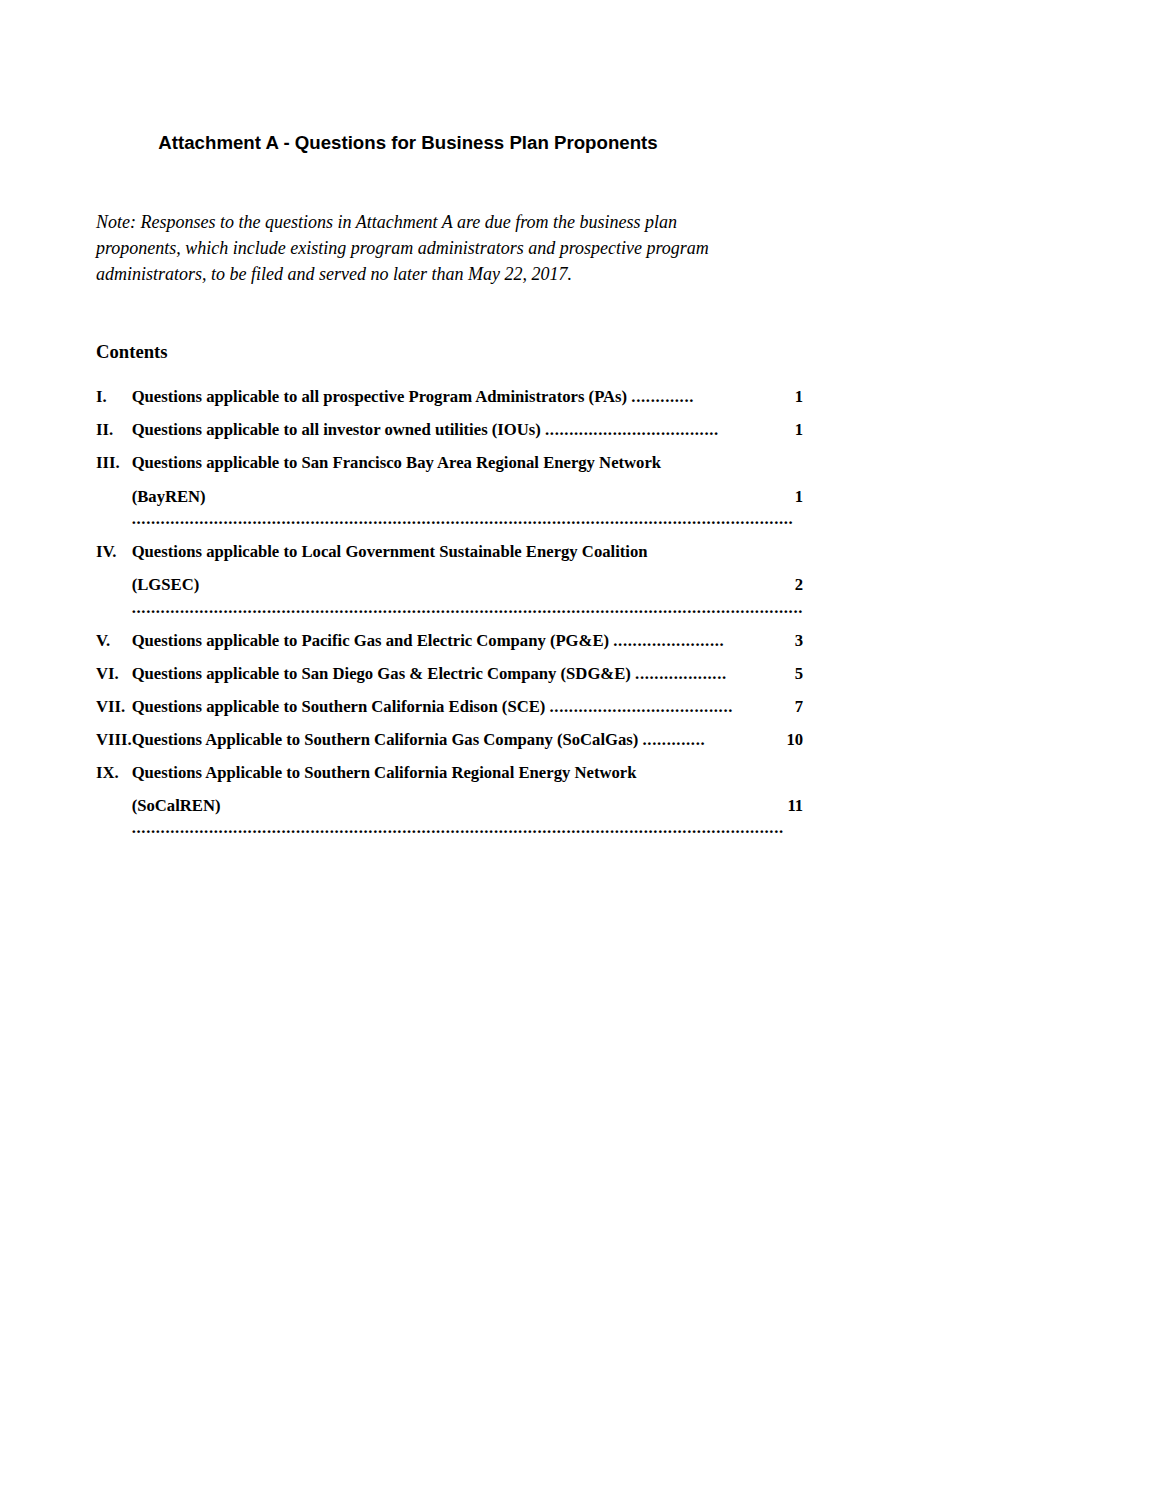Attachment A - Questions for Business Plan Proponents
Note: Responses to the questions in Attachment A are due from the business plan proponents, which include existing program administrators and prospective program administrators, to be filed and served no later than May 22, 2017.
Contents
| I. | 1 Questions applicable to all prospective Program Administrators (PAs) ............. |
| II. | 1 Questions applicable to all investor owned utilities (IOUs) .................................... |
| III. | Questions applicable to San Francisco Bay Area Regional Energy Network |
| | 1 (BayREN) ......................................................................................................................................... |
| IV. | Questions applicable to Local Government Sustainable Energy Coalition |
| | 2 (LGSEC) ........................................................................................................................................... |
| V. | 3 Questions applicable to Pacific Gas and Electric Company (PG&E) ....................... |
| VI. | 5 Questions applicable to San Diego Gas & Electric Company (SDG&E) ................... |
| VII. | 7 Questions applicable to Southern California Edison (SCE) ...................................... |
| VIII. | 10 Questions Applicable to Southern California Gas Company (SoCalGas) ............. |
| IX. | Questions Applicable to Southern California Regional Energy Network |
| | 11 (SoCalREN) ....................................................................................................................................... |